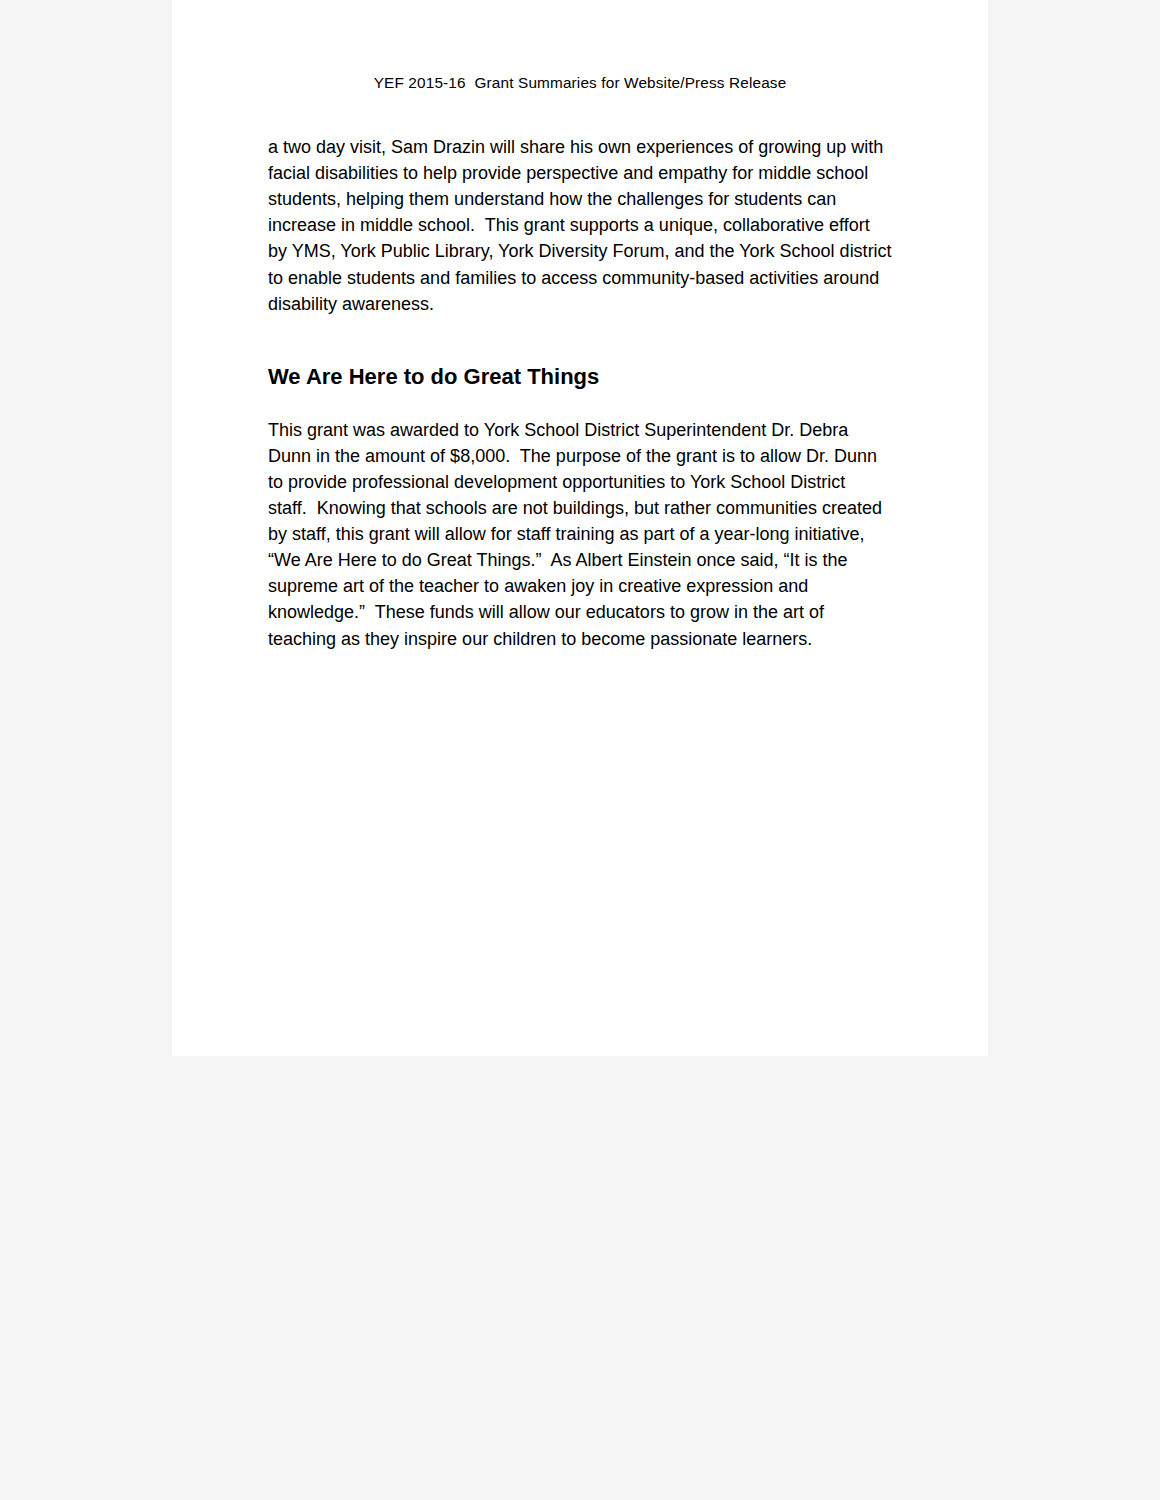YEF 2015-16 Grant Summaries for Website/Press Release
a two day visit, Sam Drazin will share his own experiences of growing up with facial disabilities to help provide perspective and empathy for middle school students, helping them understand how the challenges for students can increase in middle school. This grant supports a unique, collaborative effort by YMS, York Public Library, York Diversity Forum, and the York School district to enable students and families to access community-based activities around disability awareness.
We Are Here to do Great Things
This grant was awarded to York School District Superintendent Dr. Debra Dunn in the amount of $8,000. The purpose of the grant is to allow Dr. Dunn to provide professional development opportunities to York School District staff. Knowing that schools are not buildings, but rather communities created by staff, this grant will allow for staff training as part of a year-long initiative, “We Are Here to do Great Things.” As Albert Einstein once said, “It is the supreme art of the teacher to awaken joy in creative expression and knowledge.” These funds will allow our educators to grow in the art of teaching as they inspire our children to become passionate learners.